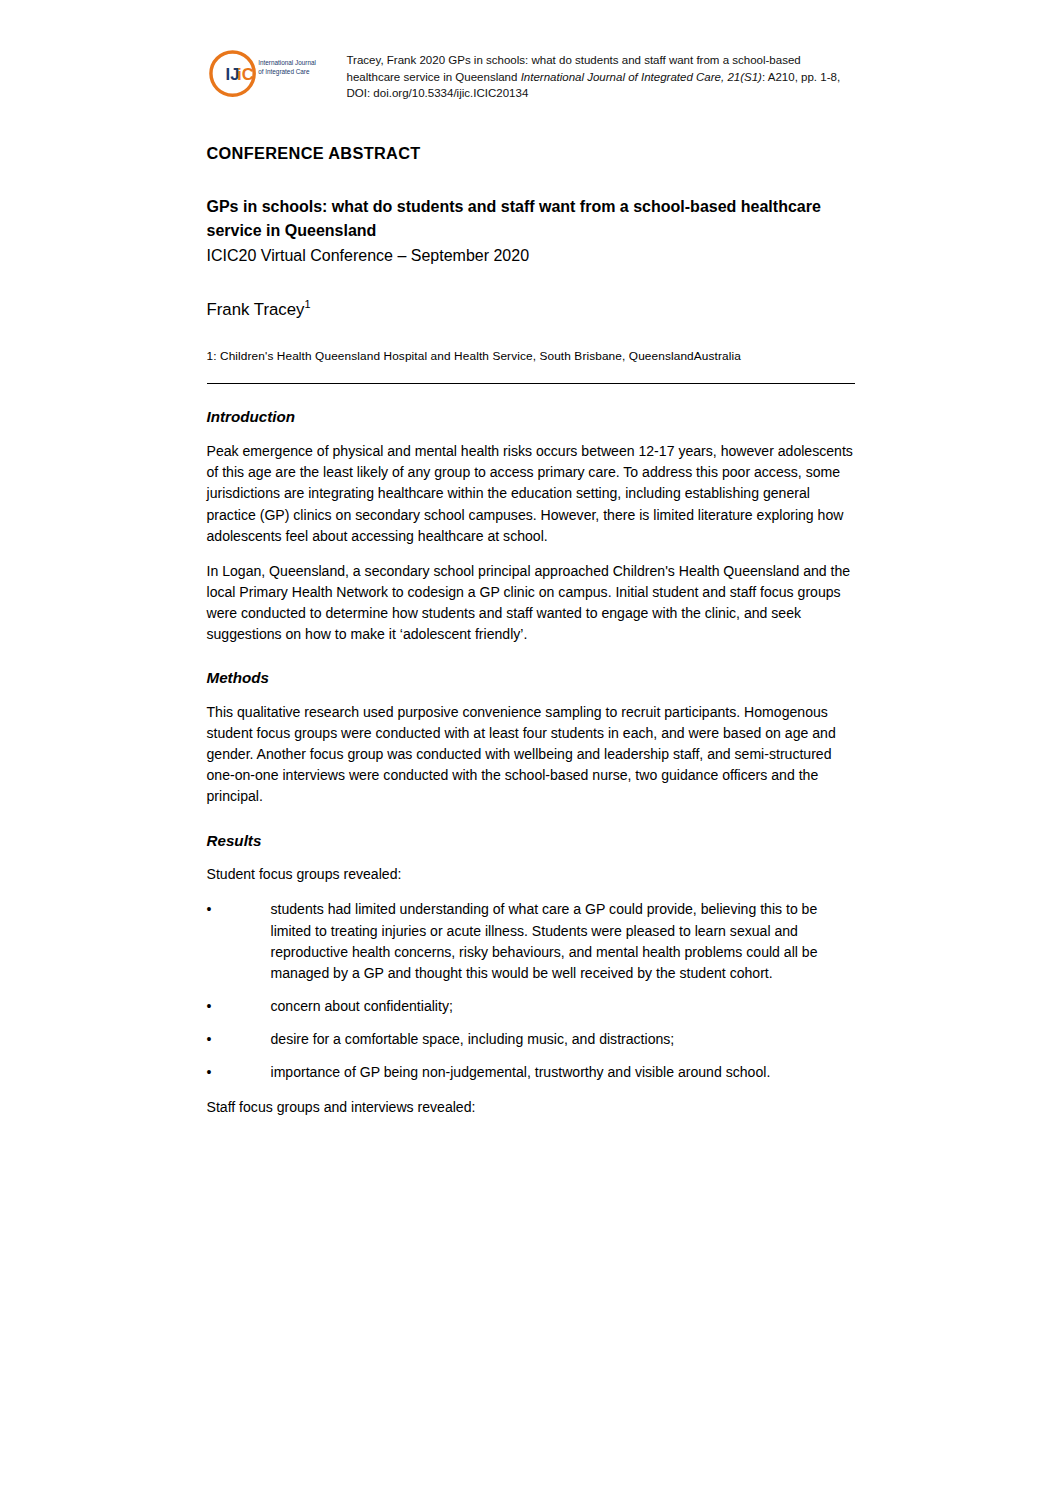IJ iC International Journal of Integrated Care
Tracey, Frank 2020 GPs in schools: what do students and staff want from a school-based healthcare service in Queensland International Journal of Integrated Care, 21(S1): A210, pp. 1-8, DOI: doi.org/10.5334/ijic.ICIC20134
CONFERENCE ABSTRACT
GPs in schools: what do students and staff want from a school-based healthcare service in Queensland
ICIC20 Virtual Conference – September 2020
Frank Tracey1
1: Children's Health Queensland Hospital and Health Service, South Brisbane, QueenslandAustralia
Introduction
Peak emergence of physical and mental health risks occurs between 12-17 years, however adolescents of this age are the least likely of any group to access primary care. To address this poor access, some jurisdictions are integrating healthcare within the education setting, including establishing general practice (GP) clinics on secondary school campuses. However, there is limited literature exploring how adolescents feel about accessing healthcare at school.
In Logan, Queensland, a secondary school principal approached Children's Health Queensland and the local Primary Health Network to codesign a GP clinic on campus. Initial student and staff focus groups were conducted to determine how students and staff wanted to engage with the clinic, and seek suggestions on how to make it ‘adolescent friendly’.
Methods
This qualitative research used purposive convenience sampling to recruit participants. Homogenous student focus groups were conducted with at least four students in each, and were based on age and gender. Another focus group was conducted with wellbeing and leadership staff, and semi-structured one-on-one interviews were conducted with the school-based nurse, two guidance officers and the principal.
Results
Student focus groups revealed:
students had limited understanding of what care a GP could provide, believing this to be limited to treating injuries or acute illness. Students were pleased to learn sexual and reproductive health concerns, risky behaviours, and mental health problems could all be managed by a GP and thought this would be well received by the student cohort.
concern about confidentiality;
desire for a comfortable space, including music, and distractions;
importance of GP being non-judgemental, trustworthy and visible around school.
Staff focus groups and interviews revealed: